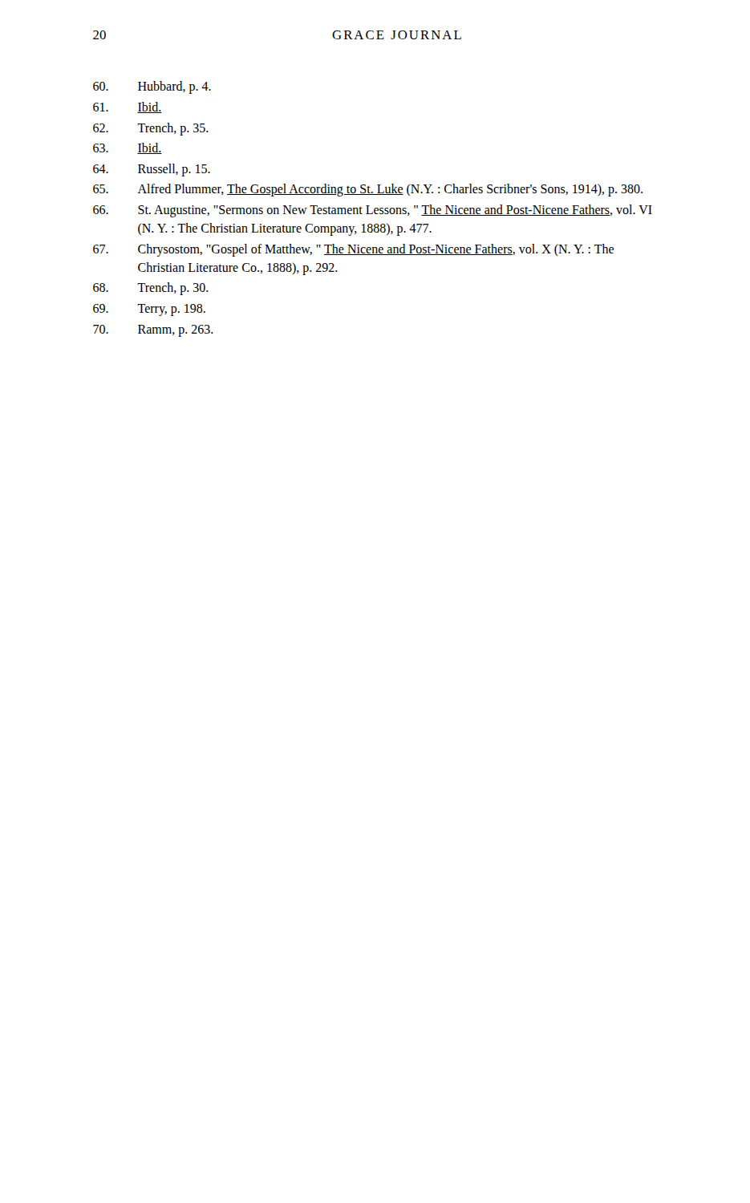20 GRACE JOURNAL
60. Hubbard, p. 4.
61. Ibid.
62. Trench, p. 35.
63. Ibid.
64. Russell, p. 15.
65. Alfred Plummer, The Gospel According to St. Luke (N.Y. : Charles Scribner's Sons, 1914), p. 380.
66. St. Augustine, "Sermons on New Testament Lessons, " The Nicene and Post-Nicene Fathers, vol. VI (N. Y. : The Christian Literature Company, 1888), p. 477.
67. Chrysostom, "Gospel of Matthew, " The Nicene and Post-Nicene Fathers, vol. X (N. Y. : The Christian Literature Co., 1888), p. 292.
68. Trench, p. 30.
69. Terry, p. 198.
70. Ramm, p. 263.